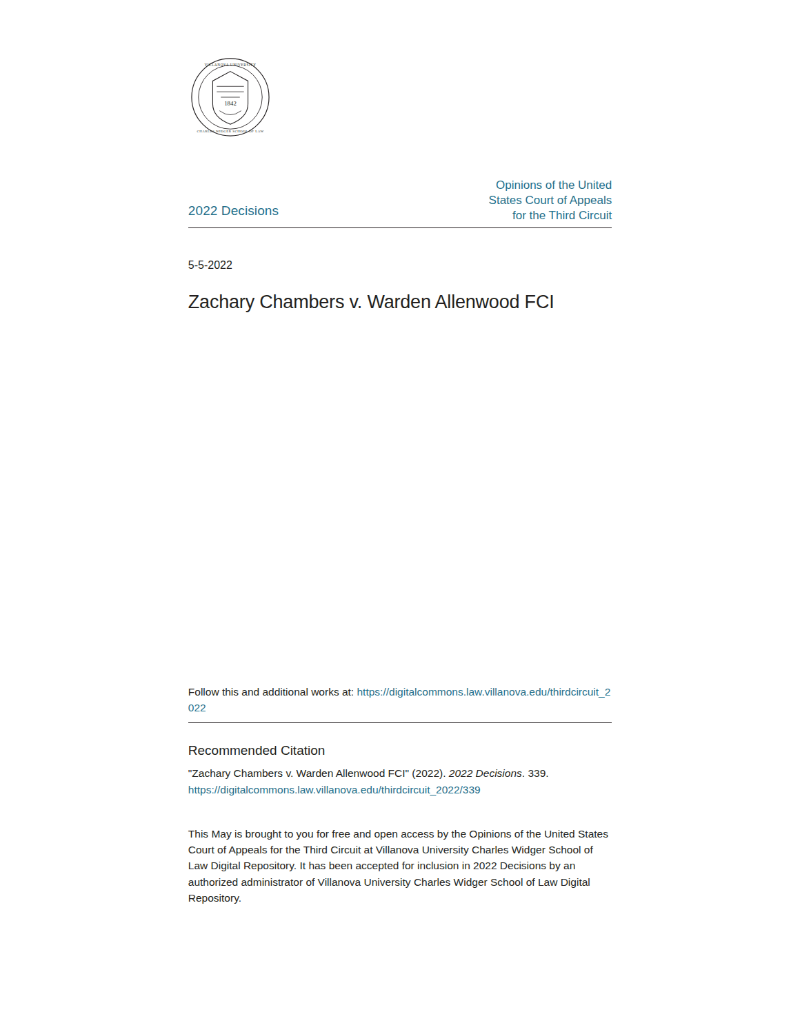1842 VILLANOVA UNIVERSITY CHARLES WIDGER SCHOOL OF LAW
2022 Decisions
Opinions of the United
States Court of Appeals
for the Third Circuit
5-5-2022
Zachary Chambers v. Warden Allenwood FCI
Follow this and additional works at: https://digitalcommons.law.villanova.edu/thirdcircuit_2022
Recommended Citation
"Zachary Chambers v. Warden Allenwood FCI" (2022). 2022 Decisions. 339.
https://digitalcommons.law.villanova.edu/thirdcircuit_2022/339
This May is brought to you for free and open access by the Opinions of the United States Court of Appeals for the Third Circuit at Villanova University Charles Widger School of Law Digital Repository. It has been accepted for inclusion in 2022 Decisions by an authorized administrator of Villanova University Charles Widger School of Law Digital Repository.